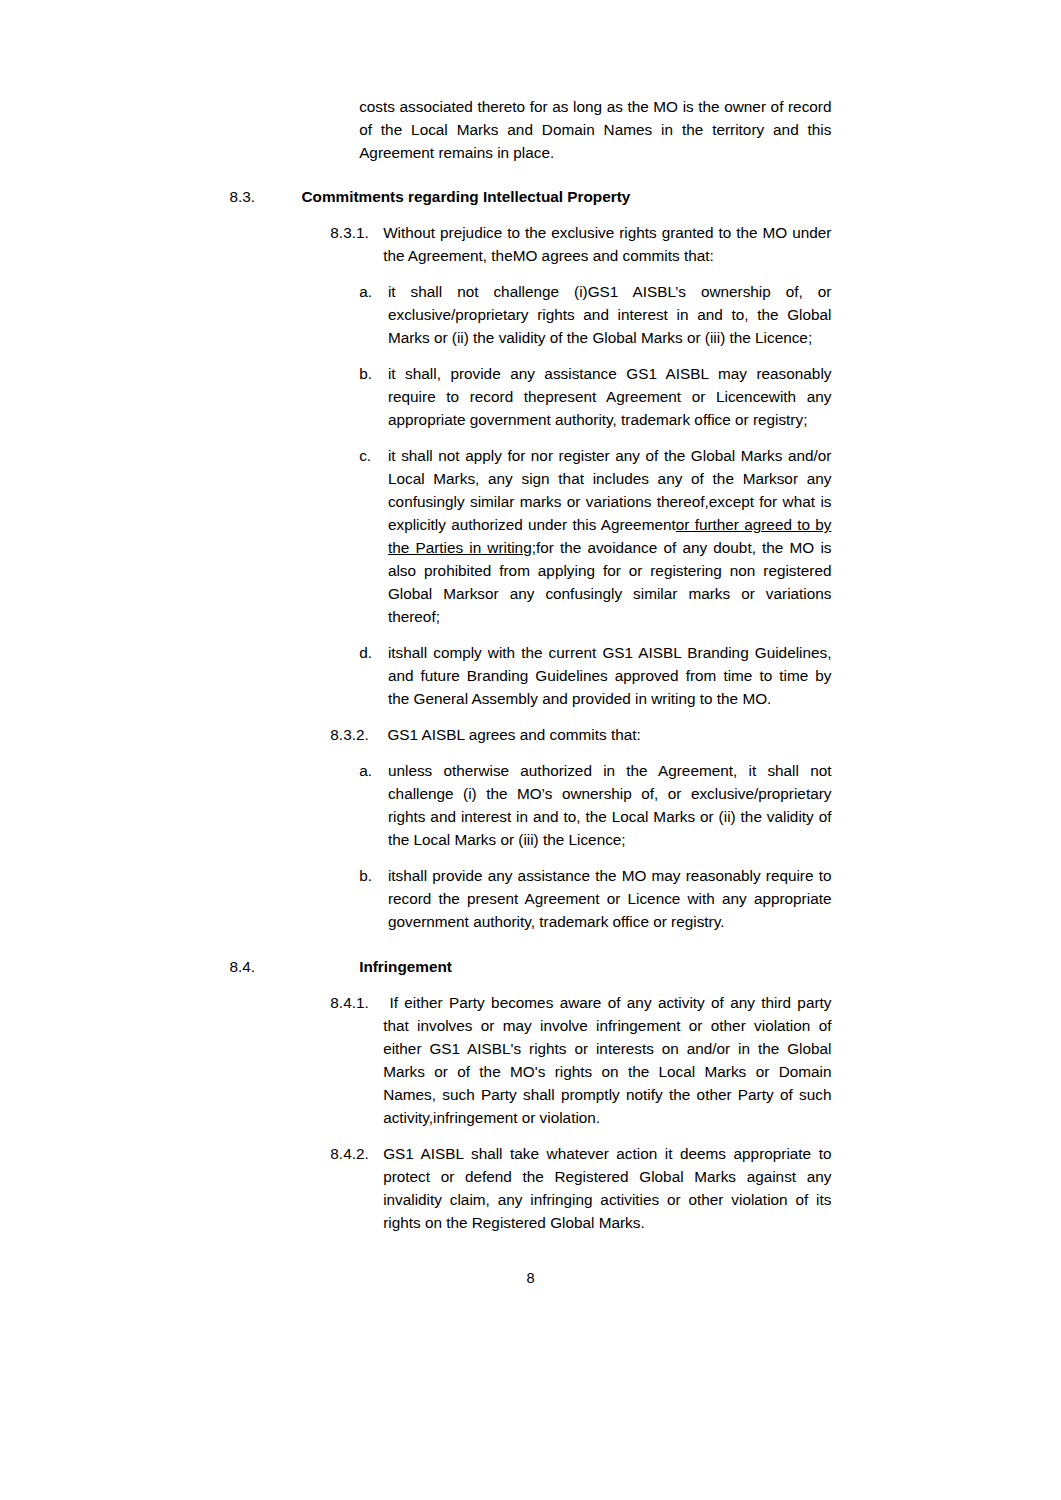costs associated thereto for as long as the MO is the owner of record of the Local Marks and Domain Names in the territory and this Agreement remains in place.
8.3. Commitments regarding Intellectual Property
8.3.1. Without prejudice to the exclusive rights granted to the MO under the Agreement, theMO agrees and commits that:
a. it shall not challenge (i)GS1 AISBL’s ownership of, or exclusive/proprietary rights and interest in and to, the Global Marks or (ii) the validity of the Global Marks or (iii) the Licence;
b. it shall, provide any assistance GS1 AISBL may reasonably require to record thepresent Agreement or Licencewith any appropriate government authority, trademark office or registry;
c. it shall not apply for nor register any of the Global Marks and/or Local Marks, any sign that includes any of the Marksor any confusingly similar marks or variations thereof,except for what is explicitly authorized under this Agreementor further agreed to by the Parties in writing;for the avoidance of any doubt, the MO is also prohibited from applying for or registering non registered Global Marksor any confusingly similar marks or variations thereof;
d. itshall comply with the current GS1 AISBL Branding Guidelines, and future Branding Guidelines approved from time to time by the General Assembly and provided in writing to the MO.
8.3.2. GS1 AISBL agrees and commits that:
a. unless otherwise authorized in the Agreement, it shall not challenge (i) the MO’s ownership of, or exclusive/proprietary rights and interest in and to, the Local Marks or (ii) the validity of the Local Marks or (iii) the Licence;
b. itshall provide any assistance the MO may reasonably require to record the present Agreement or Licence with any appropriate government authority, trademark office or registry.
8.4. Infringement
8.4.1. If either Party becomes aware of any activity of any third party that involves or may involve infringement or other violation of either GS1 AISBL's rights or interests on and/or in the Global Marks or of the MO's rights on the Local Marks or Domain Names, such Party shall promptly notify the other Party of such activity,infringement or violation.
8.4.2. GS1 AISBL shall take whatever action it deems appropriate to protect or defend the Registered Global Marks against any invalidity claim, any infringing activities or other violation of its rights on the Registered Global Marks.
8